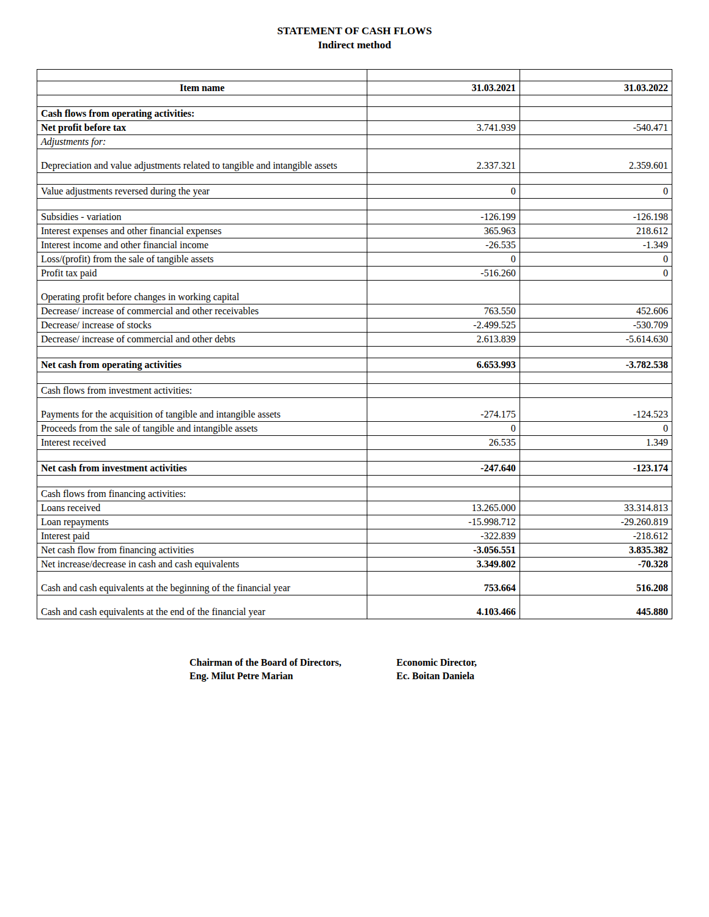STATEMENT OF CASH FLOWS
Indirect method
| Item name | 31.03.2021 | 31.03.2022 |
| Cash flows from operating activities: | | |
| Net profit before tax | 3.741.939 | -540.471 |
| Adjustments for: | | |
| Depreciation and value adjustments related to tangible and intangible assets | 2.337.321 | 2.359.601 |
| Value adjustments reversed during the year | 0 | 0 |
| Subsidies - variation | -126.199 | -126.198 |
| Interest expenses and other financial expenses | 365.963 | 218.612 |
| Interest income and other financial income | -26.535 | -1.349 |
| Loss/(profit) from the sale of tangible assets | 0 | 0 |
| Profit tax paid | -516.260 | 0 |
| Operating profit before changes in working capital | | |
| Decrease/ increase of commercial and other receivables | 763.550 | 452.606 |
| Decrease/ increase of stocks | -2.499.525 | -530.709 |
| Decrease/ increase of commercial and other debts | 2.613.839 | -5.614.630 |
| Net cash from operating activities | 6.653.993 | -3.782.538 |
| Cash flows from investment activities: | | |
| Payments for the acquisition of tangible and intangible assets | -274.175 | -124.523 |
| Proceeds from the sale of tangible and intangible assets | 0 | 0 |
| Interest received | 26.535 | 1.349 |
| Net cash from investment activities | -247.640 | -123.174 |
| Cash flows from financing activities: | | |
| Loans received | 13.265.000 | 33.314.813 |
| Loan repayments | -15.998.712 | -29.260.819 |
| Interest paid | -322.839 | -218.612 |
| Net cash flow from financing activities | -3.056.551 | 3.835.382 |
| Net increase/decrease in cash and cash equivalents | 3.349.802 | -70.328 |
| Cash and cash equivalents at the beginning of the financial year | 753.664 | 516.208 |
| Cash and cash equivalents at the end of the financial year | 4.103.466 | 445.880 |
| Chairman of the Board of Directors, | Economic Director, |
| Eng. Milut Petre Marian | Ec. Boitan Daniela |